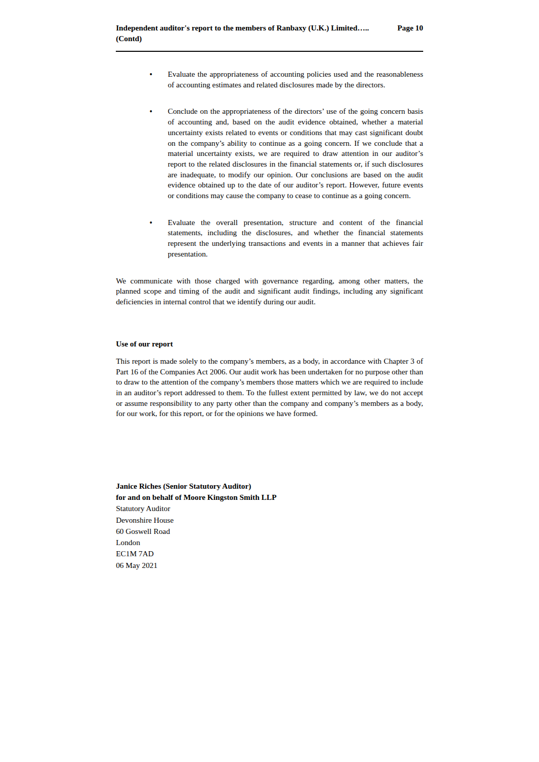Independent auditor's report to the members of Ranbaxy (U.K.) Limited…..(Contd)
Page 10
Evaluate the appropriateness of accounting policies used and the reasonableness of accounting estimates and related disclosures made by the directors.
Conclude on the appropriateness of the directors’ use of the going concern basis of accounting and, based on the audit evidence obtained, whether a material uncertainty exists related to events or conditions that may cast significant doubt on the company’s ability to continue as a going concern. If we conclude that a material uncertainty exists, we are required to draw attention in our auditor’s report to the related disclosures in the financial statements or, if such disclosures are inadequate, to modify our opinion. Our conclusions are based on the audit evidence obtained up to the date of our auditor’s report. However, future events or conditions may cause the company to cease to continue as a going concern.
Evaluate the overall presentation, structure and content of the financial statements, including the disclosures, and whether the financial statements represent the underlying transactions and events in a manner that achieves fair presentation.
We communicate with those charged with governance regarding, among other matters, the planned scope and timing of the audit and significant audit findings, including any significant deficiencies in internal control that we identify during our audit.
Use of our report
This report is made solely to the company’s members, as a body, in accordance with Chapter 3 of Part 16 of the Companies Act 2006. Our audit work has been undertaken for no purpose other than to draw to the attention of the company’s members those matters which we are required to include in an auditor’s report addressed to them. To the fullest extent permitted by law, we do not accept or assume responsibility to any party other than the company and company’s members as a body, for our work, for this report, or for the opinions we have formed.
Janice Riches (Senior Statutory Auditor)
for and on behalf of Moore Kingston Smith LLP
Statutory Auditor
Devonshire House
60 Goswell Road
London
EC1M 7AD
06 May 2021